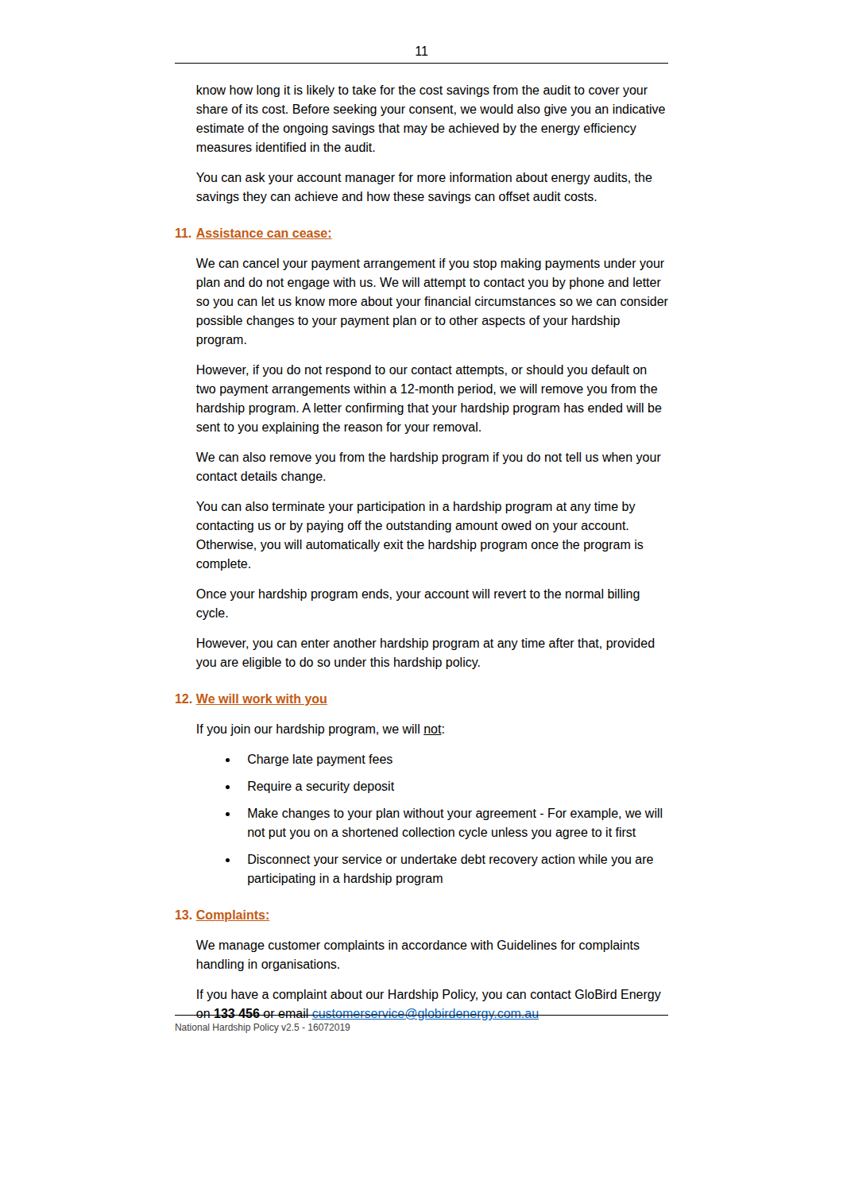11
know how long it is likely to take for the cost savings from the audit to cover your share of its cost. Before seeking your consent, we would also give you an indicative estimate of the ongoing savings that may be achieved by the energy efficiency measures identified in the audit.
You can ask your account manager for more information about energy audits, the savings they can achieve and how these savings can offset audit costs.
11. Assistance can cease:
We can cancel your payment arrangement if you stop making payments under your plan and do not engage with us. We will attempt to contact you by phone and letter so you can let us know more about your financial circumstances so we can consider possible changes to your payment plan or to other aspects of your hardship program.
However, if you do not respond to our contact attempts, or should you default on two payment arrangements within a 12-month period, we will remove you from the hardship program. A letter confirming that your hardship program has ended will be sent to you explaining the reason for your removal.
We can also remove you from the hardship program if you do not tell us when your contact details change.
You can also terminate your participation in a hardship program at any time by contacting us or by paying off the outstanding amount owed on your account. Otherwise, you will automatically exit the hardship program once the program is complete.
Once your hardship program ends, your account will revert to the normal billing cycle.
However, you can enter another hardship program at any time after that, provided you are eligible to do so under this hardship policy.
12. We will work with you
If you join our hardship program, we will not:
Charge late payment fees
Require a security deposit
Make changes to your plan without your agreement - For example, we will not put you on a shortened collection cycle unless you agree to it first
Disconnect your service or undertake debt recovery action while you are participating in a hardship program
13. Complaints:
We manage customer complaints in accordance with Guidelines for complaints handling in organisations.
If you have a complaint about our Hardship Policy, you can contact GloBird Energy on 133 456 or email customerservice@globirdenergy.com.au
National Hardship Policy v2.5 - 16072019